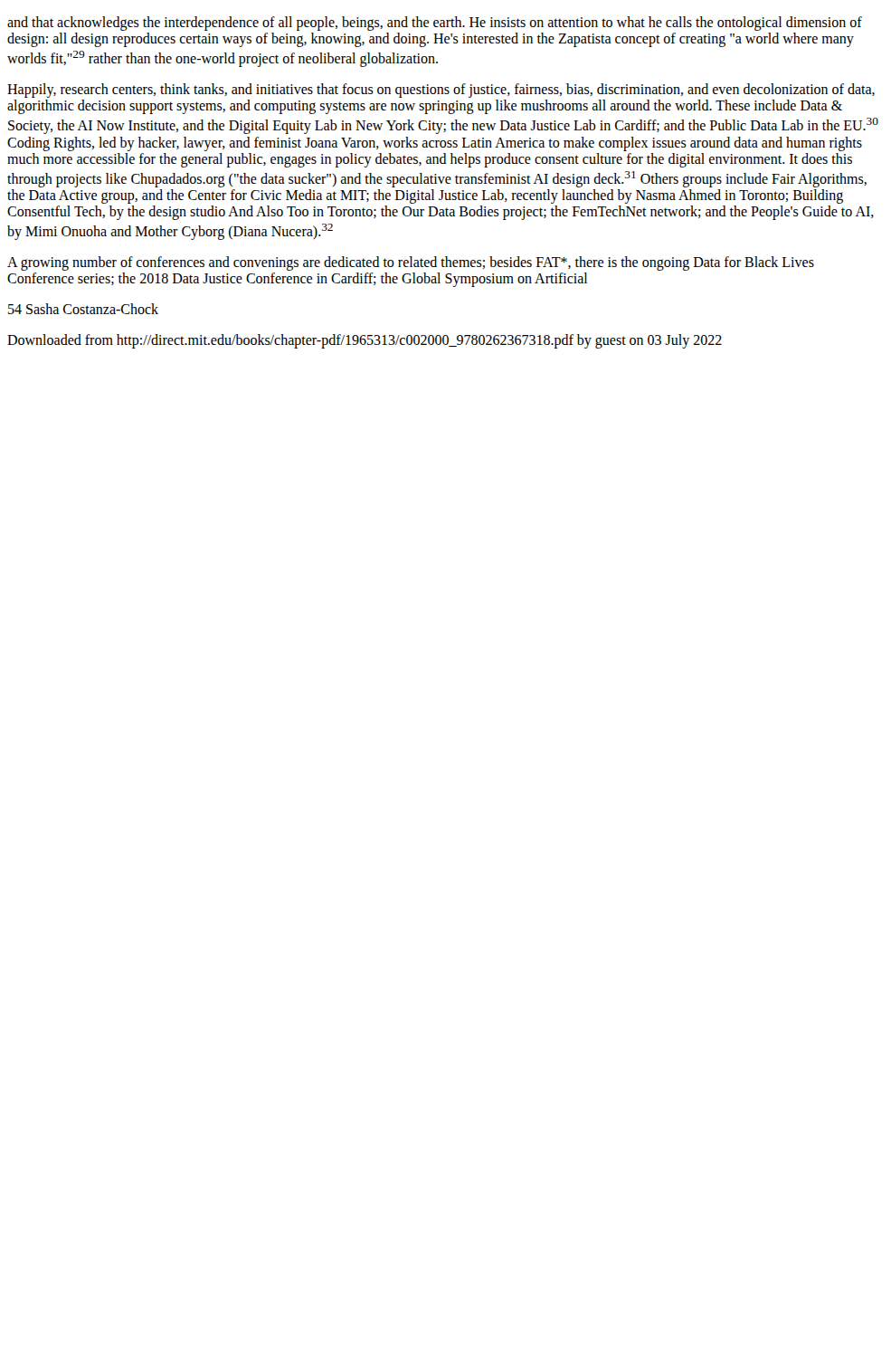and that acknowledges the interdependence of all people, beings, and the earth. He insists on attention to what he calls the ontological dimension of design: all design reproduces certain ways of being, knowing, and doing. He's interested in the Zapatista concept of creating "a world where many worlds fit,"29 rather than the one-world project of neoliberal globalization.
Happily, research centers, think tanks, and initiatives that focus on questions of justice, fairness, bias, discrimination, and even decolonization of data, algorithmic decision support systems, and computing systems are now springing up like mushrooms all around the world. These include Data & Society, the AI Now Institute, and the Digital Equity Lab in New York City; the new Data Justice Lab in Cardiff; and the Public Data Lab in the EU.30 Coding Rights, led by hacker, lawyer, and feminist Joana Varon, works across Latin America to make complex issues around data and human rights much more accessible for the general public, engages in policy debates, and helps produce consent culture for the digital environment. It does this through projects like Chupadados.org ("the data sucker") and the speculative transfeminist AI design deck.31 Others groups include Fair Algorithms, the Data Active group, and the Center for Civic Media at MIT; the Digital Justice Lab, recently launched by Nasma Ahmed in Toronto; Building Consentful Tech, by the design studio And Also Too in Toronto; the Our Data Bodies project; the FemTechNet network; and the People's Guide to AI, by Mimi Onuoha and Mother Cyborg (Diana Nucera).32
A growing number of conferences and convenings are dedicated to related themes; besides FAT*, there is the ongoing Data for Black Lives Conference series; the 2018 Data Justice Conference in Cardiff; the Global Symposium on Artificial
54 Sasha Costanza-Chock
Downloaded from http://direct.mit.edu/books/chapter-pdf/1965313/c002000_9780262367318.pdf by guest on 03 July 2022